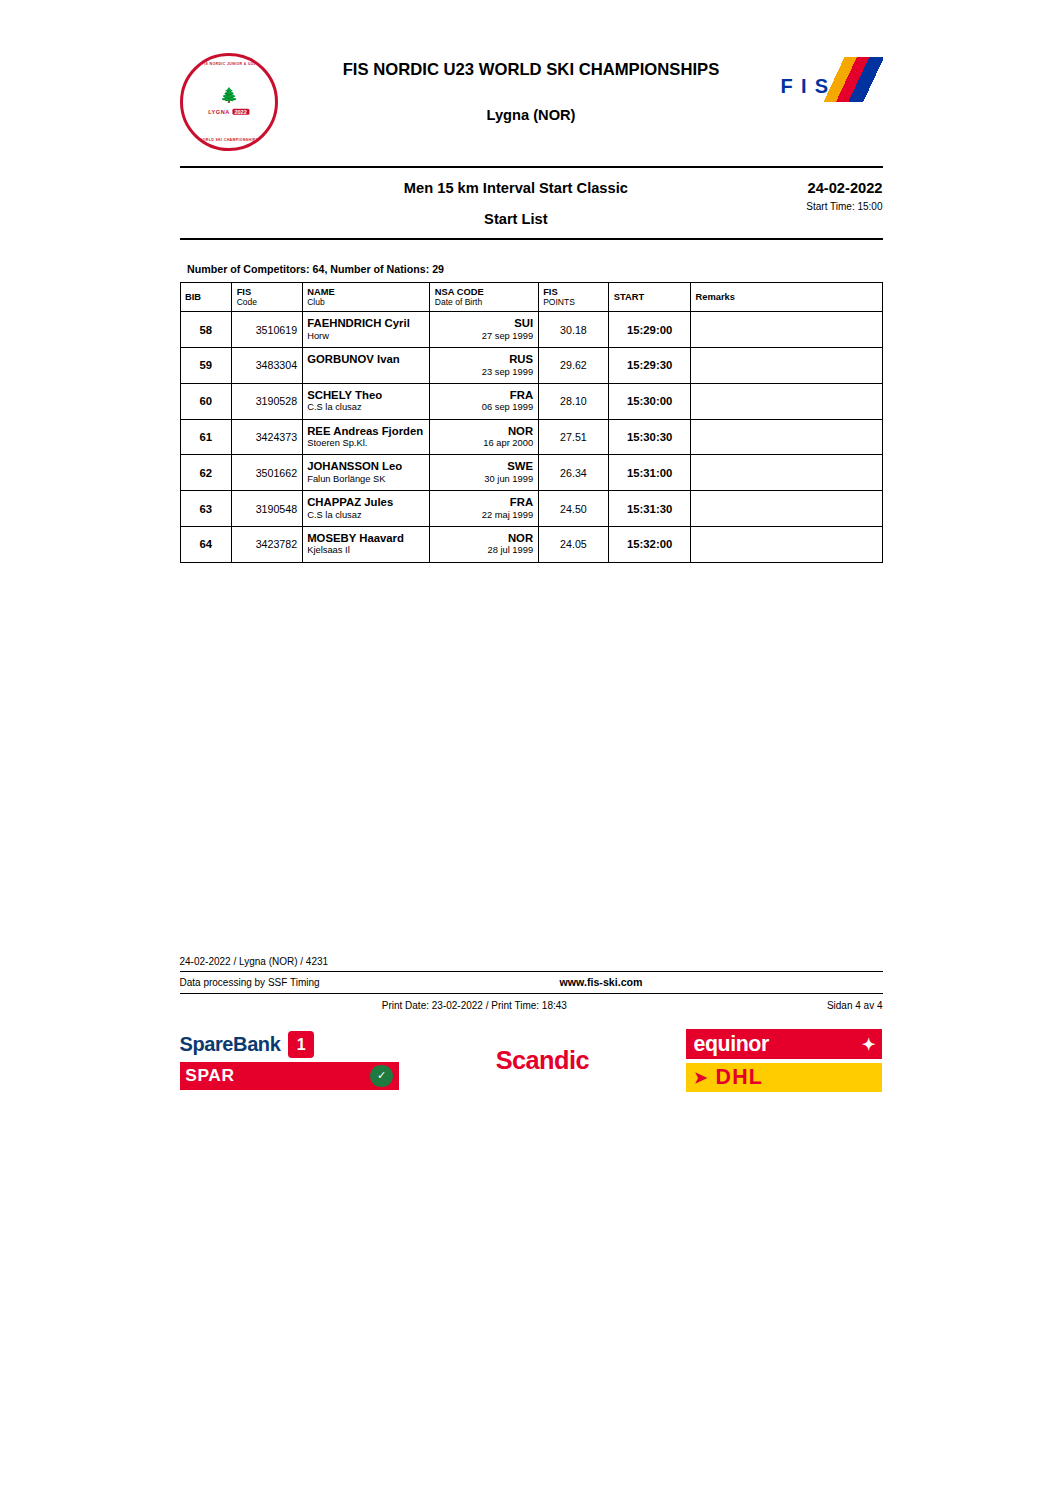FIS Nordic Junior & U23
🌲
LYGNA 2022
World Ski Championships
FIS NORDIC U23 WORLD SKI CHAMPIONSHIPS
Lygna (NOR)
F I S
®
Men 15 km Interval Start Classic
Start List
24-02-2022
Start Time: 15:00
Number of Competitors: 64, Number of Nations: 29
| BIB | FIS Code | NAME Club | NSA CODE Date of Birth | FIS POINTS | START | Remarks |
| --- | --- | --- | --- | --- | --- | --- |
| 58 | 3510619 | FAEHNDRICH Cyril Horw | SUI 27 sep 1999 | 30.18 | 15:29:00 | |
| 59 | 3483304 | GORBUNOV Ivan | RUS 23 sep 1999 | 29.62 | 15:29:30 | |
| 60 | 3190528 | SCHELY Theo C.S la clusaz | FRA 06 sep 1999 | 28.10 | 15:30:00 | |
| 61 | 3424373 | REE Andreas Fjorden Stoeren Sp.Kl. | NOR 16 apr 2000 | 27.51 | 15:30:30 | |
| 62 | 3501662 | JOHANSSON Leo Falun Borlänge SK | SWE 30 jun 1999 | 26.34 | 15:31:00 | |
| 63 | 3190548 | CHAPPAZ Jules C.S la clusaz | FRA 22 maj 1999 | 24.50 | 15:31:30 | |
| 64 | 3423782 | MOSEBY Haavard Kjelsaas Il | NOR 28 jul 1999 | 24.05 | 15:32:00 | |
24-02-2022 / Lygna (NOR) / 4231
Data processing by SSF Timing
www.fis-ski.com
Print Date: 23-02-2022 / Print Time: 18:43
Sidan 4 av 4
SpareBank 1
SPAR ✓
Scandic
equinor✦
➤DHL